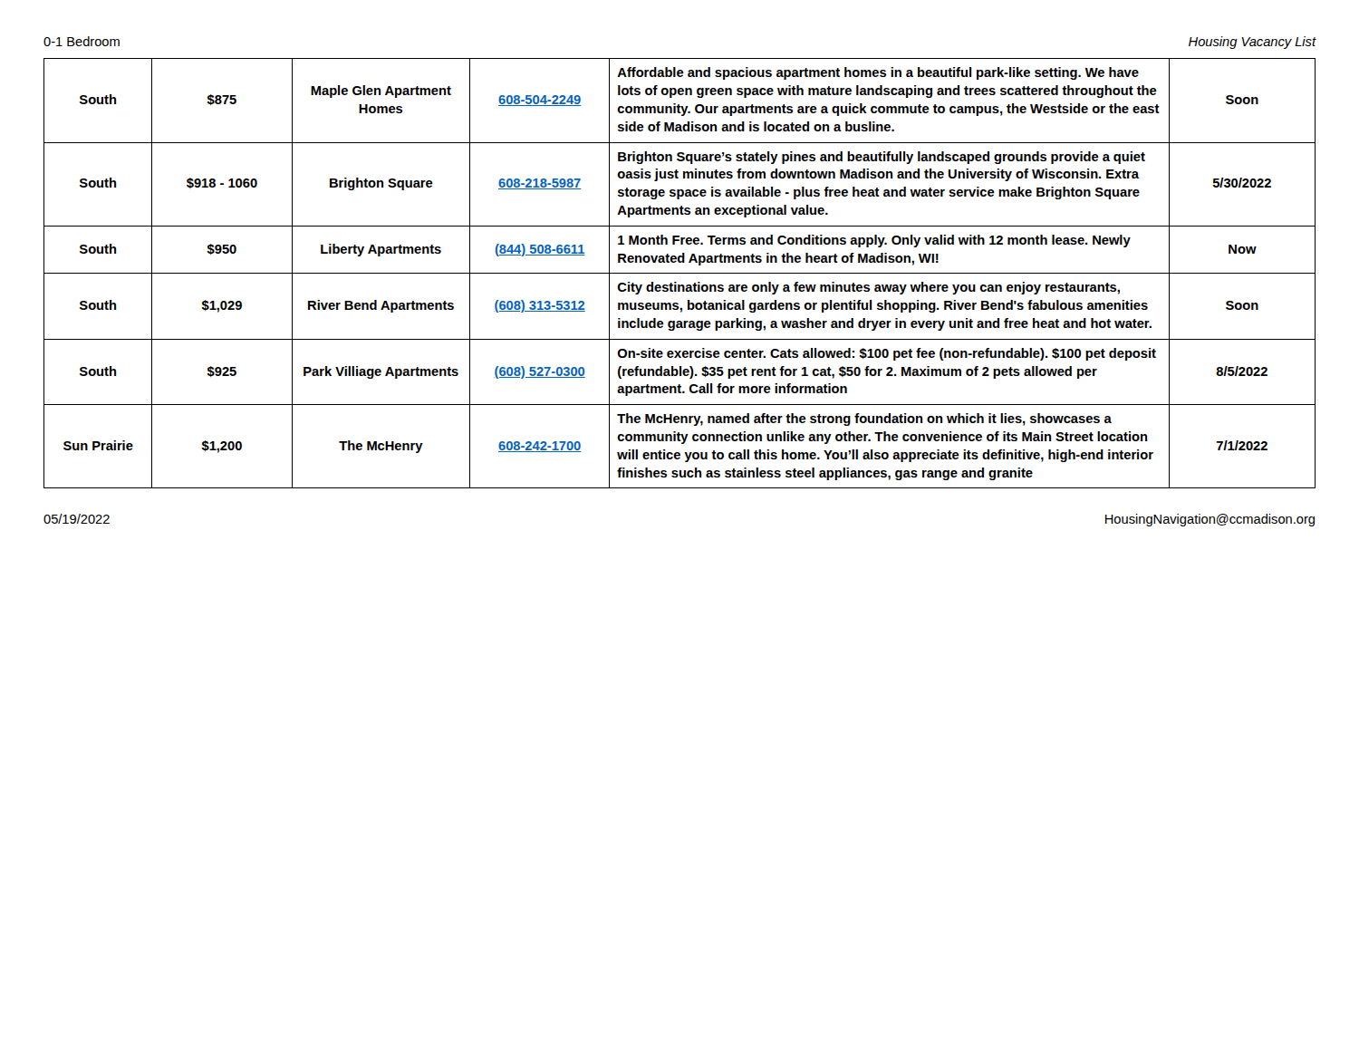0-1 Bedroom
Housing Vacancy List
| South | $875 | Maple Glen Apartment Homes | 608-504-2249 | Affordable and spacious apartment homes in a beautiful park-like setting. We have lots of open green space with mature landscaping and trees scattered throughout the community. Our apartments are a quick commute to campus, the Westside or the east side of Madison and is located on a busline. | Soon |
| South | $918 - 1060 | Brighton Square | 608-218-5987 | Brighton Square’s stately pines and beautifully landscaped grounds provide a quiet oasis just minutes from downtown Madison and the University of Wisconsin. Extra storage space is available - plus free heat and water service make Brighton Square Apartments an exceptional value. | 5/30/2022 |
| South | $950 | Liberty Apartments | (844) 508-6611 | 1 Month Free. Terms and Conditions apply. Only valid with 12 month lease. Newly Renovated Apartments in the heart of Madison, WI! | Now |
| South | $1,029 | River Bend Apartments | (608) 313-5312 | City destinations are only a few minutes away where you can enjoy restaurants, museums, botanical gardens or plentiful shopping. River Bend's fabulous amenities include garage parking, a washer and dryer in every unit and free heat and hot water. | Soon |
| South | $925 | Park Villiage Apartments | (608) 527-0300 | On-site exercise center. Cats allowed: $100 pet fee (non-refundable). $100 pet deposit (refundable). $35 pet rent for 1 cat, $50 for 2. Maximum of 2 pets allowed per apartment. Call for more information | 8/5/2022 |
| Sun Prairie | $1,200 | The McHenry | 608-242-1700 | The McHenry, named after the strong foundation on which it lies, showcases a community connection unlike any other. The convenience of its Main Street location will entice you to call this home. You’ll also appreciate its definitive, high-end interior finishes such as stainless steel appliances, gas range and granite | 7/1/2022 |
05/19/2022
HousingNavigation@ccmadison.org